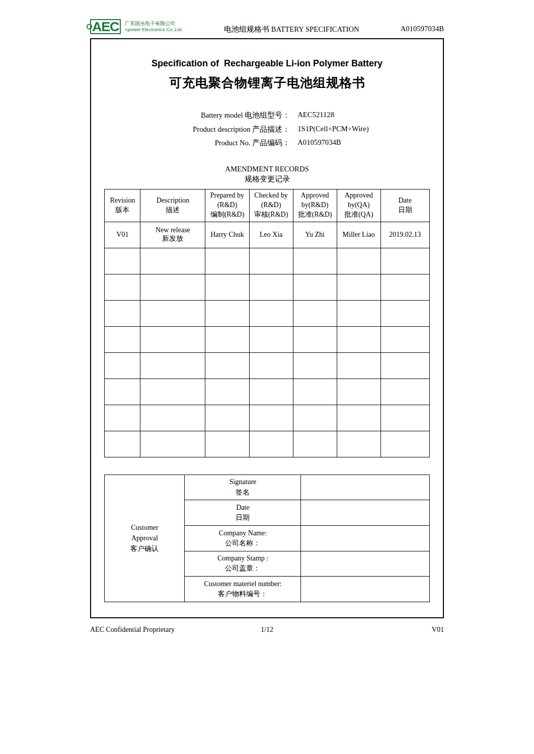AEC
广东国光电子有限公司
Apower Electronics Co.,Ltd.
电池组规格书 BATTERY SPECIFICATION
A010597034B
Specification of Rechargeable Li-ion Polymer Battery
可充电聚合物锂离子电池组规格书
| Battery model 电池组型号 ： | AEC521128 |
| Product description 产品描述 ： | 1S1P(Cell+PCM+Wire) |
| Product No. 产品编码 ： | A010597034B |
AMENDMENT RECORDS
规格变更记录
| Revision 版本 | Description 描述 | Prepared by (R&D) 编制(R&D) | Checked by (R&D) 审核(R&D) | Approved by(R&D) 批准(R&D) | Approved by(QA) 批准(QA) | Date 日期 |
| --- | --- | --- | --- | --- | --- | --- |
| V01 | New release 新发放 | Harry Chuk | Leo Xia | Yu Zhi | Miller Liao | 2019.02.13 |
| Customer Approval 客户确认 | Signature 签名 | |
| Date 日期 | |
| Company Name: 公司名称： | |
| Company Stamp : 公司盖章： | |
| Customer materiel number: 客户物料编号： | |
AEC Confidential Proprietary
1/12
V01